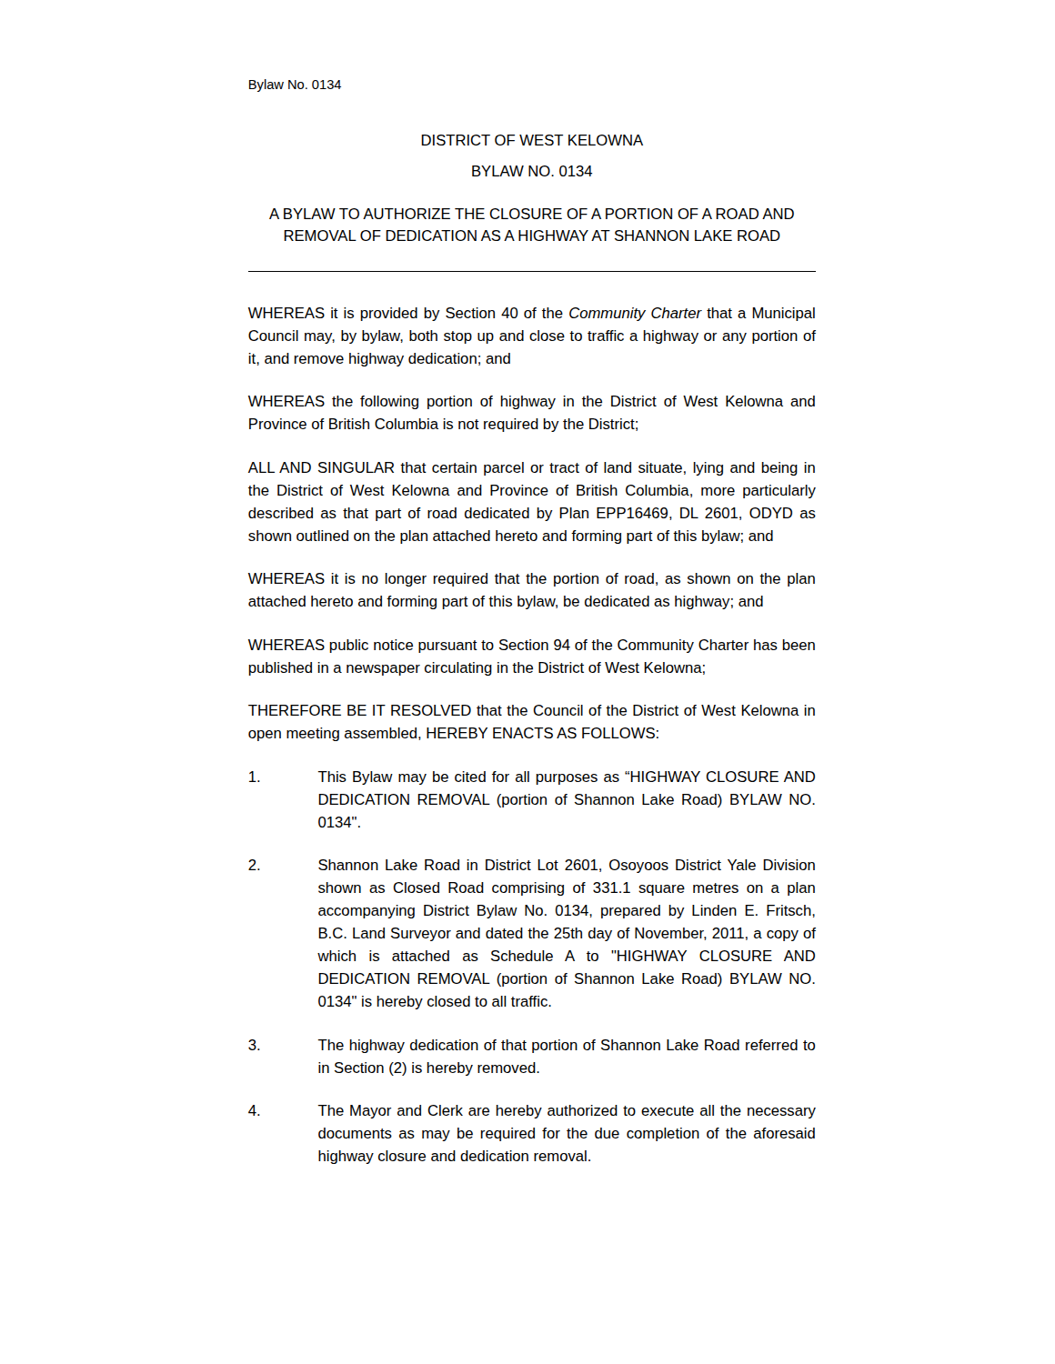Bylaw No. 0134
DISTRICT OF WEST KELOWNA
BYLAW NO. 0134
A BYLAW TO AUTHORIZE THE CLOSURE OF A PORTION OF A ROAD AND
REMOVAL OF DEDICATION AS A HIGHWAY AT SHANNON LAKE ROAD
WHEREAS it is provided by Section 40 of the Community Charter that a Municipal Council may, by bylaw, both stop up and close to traffic a highway or any portion of it, and remove highway dedication; and
WHEREAS the following portion of highway in the District of West Kelowna and Province of British Columbia is not required by the District;
ALL AND SINGULAR that certain parcel or tract of land situate, lying and being in the District of West Kelowna and Province of British Columbia, more particularly described as that part of road dedicated by Plan EPP16469, DL 2601, ODYD as shown outlined on the plan attached hereto and forming part of this bylaw; and
WHEREAS it is no longer required that the portion of road, as shown on the plan attached hereto and forming part of this bylaw, be dedicated as highway; and
WHEREAS public notice pursuant to Section 94 of the Community Charter has been published in a newspaper circulating in the District of West Kelowna;
THEREFORE BE IT RESOLVED that the Council of the District of West Kelowna in open meeting assembled, HEREBY ENACTS AS FOLLOWS:
1. This Bylaw may be cited for all purposes as “HIGHWAY CLOSURE AND DEDICATION REMOVAL (portion of Shannon Lake Road) BYLAW NO. 0134".
2. Shannon Lake Road in District Lot 2601, Osoyoos District Yale Division shown as Closed Road comprising of 331.1 square metres on a plan accompanying District Bylaw No. 0134, prepared by Linden E. Fritsch, B.C. Land Surveyor and dated the 25th day of November, 2011, a copy of which is attached as Schedule A to "HIGHWAY CLOSURE AND DEDICATION REMOVAL (portion of Shannon Lake Road) BYLAW NO. 0134" is hereby closed to all traffic.
3. The highway dedication of that portion of Shannon Lake Road referred to in Section (2) is hereby removed.
4. The Mayor and Clerk are hereby authorized to execute all the necessary documents as may be required for the due completion of the aforesaid highway closure and dedication removal.